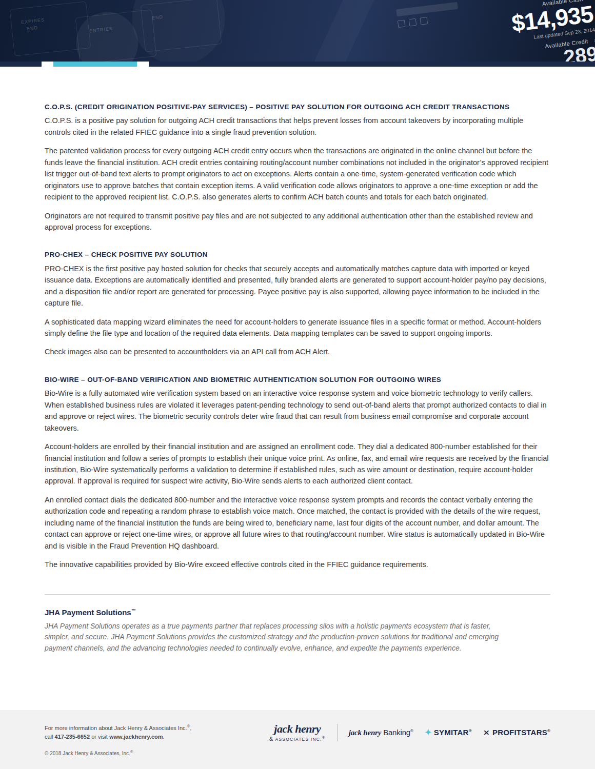Expires End Entries End
Available Cash ›
$14,935
Last updated Sep 23, 2014
Available Credit ›
289
C.O.P.S. (Credit Origination Positive-Pay Services) – Positive Pay Solution for Outgoing ACH Credit Transactions
C.O.P.S. is a positive pay solution for outgoing ACH credit transactions that helps prevent losses from account takeovers by incorporating multiple controls cited in the related FFIEC guidance into a single fraud prevention solution.
The patented validation process for every outgoing ACH credit entry occurs when the transactions are originated in the online channel but before the funds leave the financial institution. ACH credit entries containing routing/account number combinations not included in the originator’s approved recipient list trigger out-of-band text alerts to prompt originators to act on exceptions. Alerts contain a one-time, system-generated verification code which originators use to approve batches that contain exception items. A valid verification code allows originators to approve a one-time exception or add the recipient to the approved recipient list. C.O.P.S. also generates alerts to confirm ACH batch counts and totals for each batch originated.
Originators are not required to transmit positive pay files and are not subjected to any additional authentication other than the established review and approval process for exceptions.
PRO-CHEX – Check Positive Pay Solution
PRO-CHEX is the first positive pay hosted solution for checks that securely accepts and automatically matches capture data with imported or keyed issuance data. Exceptions are automatically identified and presented, fully branded alerts are generated to support account-holder pay/no pay decisions, and a disposition file and/or report are generated for processing. Payee positive pay is also supported, allowing payee information to be included in the capture file.
A sophisticated data mapping wizard eliminates the need for account-holders to generate issuance files in a specific format or method. Account-holders simply define the file type and location of the required data elements. Data mapping templates can be saved to support ongoing imports.
Check images also can be presented to accountholders via an API call from ACH Alert.
Bio-Wire – Out-of-Band Verification and Biometric Authentication Solution for Outgoing Wires
Bio-Wire is a fully automated wire verification system based on an interactive voice response system and voice biometric technology to verify callers. When established business rules are violated it leverages patent-pending technology to send out-of-band alerts that prompt authorized contacts to dial in and approve or reject wires. The biometric security controls deter wire fraud that can result from business email compromise and corporate account takeovers.
Account-holders are enrolled by their financial institution and are assigned an enrollment code. They dial a dedicated 800-number established for their financial institution and follow a series of prompts to establish their unique voice print. As online, fax, and email wire requests are received by the financial institution, Bio-Wire systematically performs a validation to determine if established rules, such as wire amount or destination, require account-holder approval. If approval is required for suspect wire activity, Bio-Wire sends alerts to each authorized client contact.
An enrolled contact dials the dedicated 800-number and the interactive voice response system prompts and records the contact verbally entering the authorization code and repeating a random phrase to establish voice match. Once matched, the contact is provided with the details of the wire request, including name of the financial institution the funds are being wired to, beneficiary name, last four digits of the account number, and dollar amount. The contact can approve or reject one-time wires, or approve all future wires to that routing/account number. Wire status is automatically updated in Bio-Wire and is visible in the Fraud Prevention HQ dashboard.
The innovative capabilities provided by Bio-Wire exceed effective controls cited in the FFIEC guidance requirements.
JHA Payment Solutions™
JHA Payment Solutions operates as a true payments partner that replaces processing silos with a holistic payments ecosystem that is faster, simpler, and secure. JHA Payment Solutions provides the customized strategy and the production-proven solutions for traditional and emerging payment channels, and the advancing technologies needed to continually evolve, enhance, and expedite the payments experience.
For more information about Jack Henry & Associates Inc.®,
call 417-235-6652 or visit www.jackhenry.com.
© 2018 Jack Henry & Associates, Inc.®
jack henry & Associates Inc.®
jack henry Banking®
✦SYMITAR®
⨯PROFITSTARS®